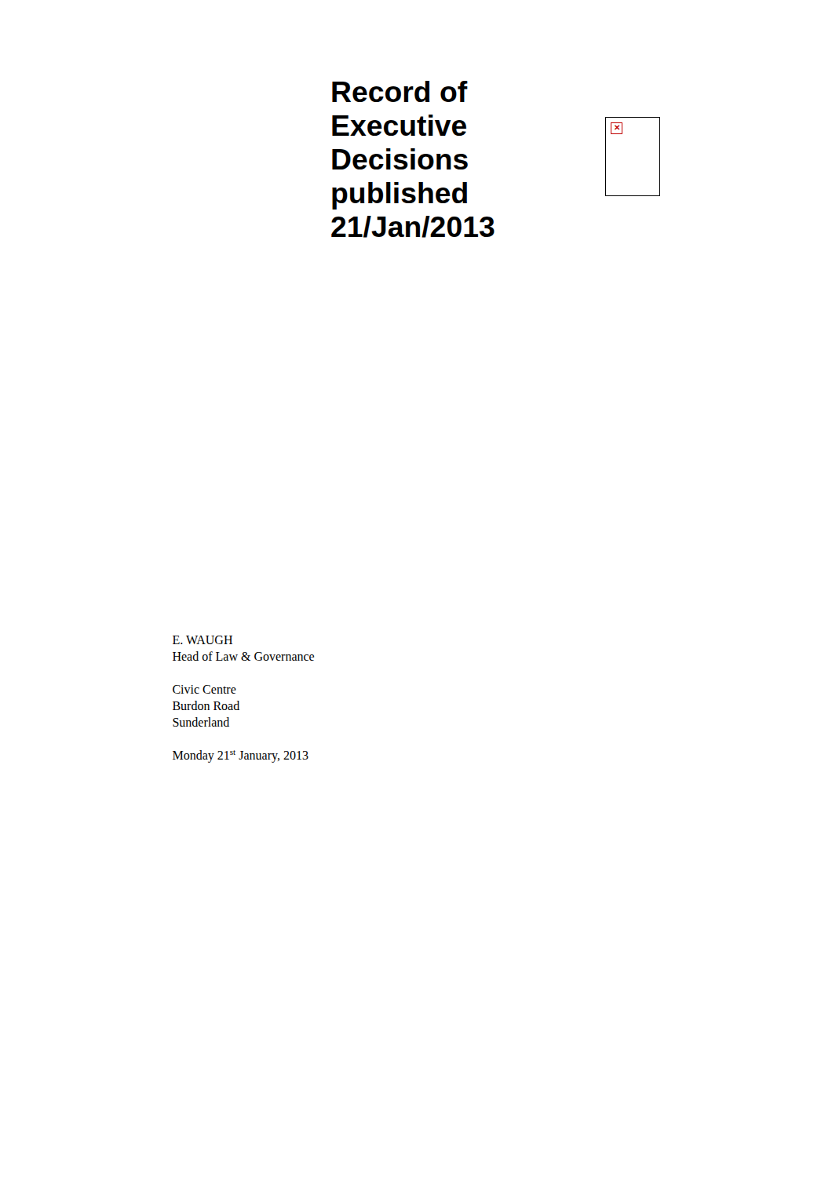Record of Executive Decisions published 21/Jan/2013
✕
E. WAUGH
Head of Law & Governance
Civic Centre
Burdon Road
Sunderland
Monday 21st January, 2013